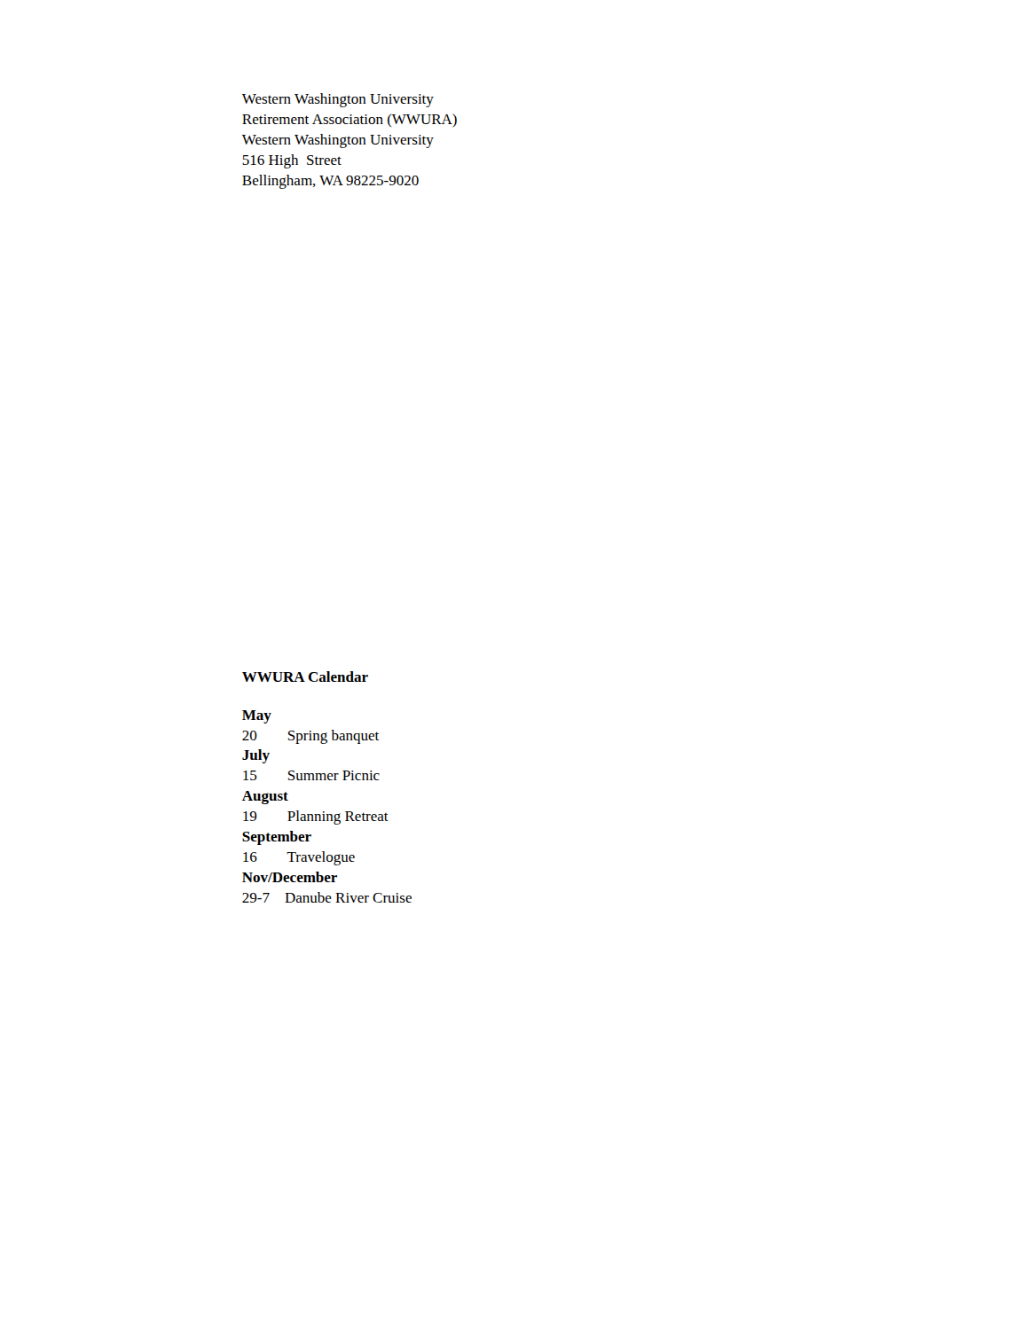Western Washington University
Retirement Association (WWURA)
Western Washington University
516 High Street
Bellingham, WA 98225-9020
WWURA Calendar
May
20 Spring banquet
July
15 Summer Picnic
August
19 Planning Retreat
September
16 Travelogue
Nov/December
29-7 Danube River Cruise